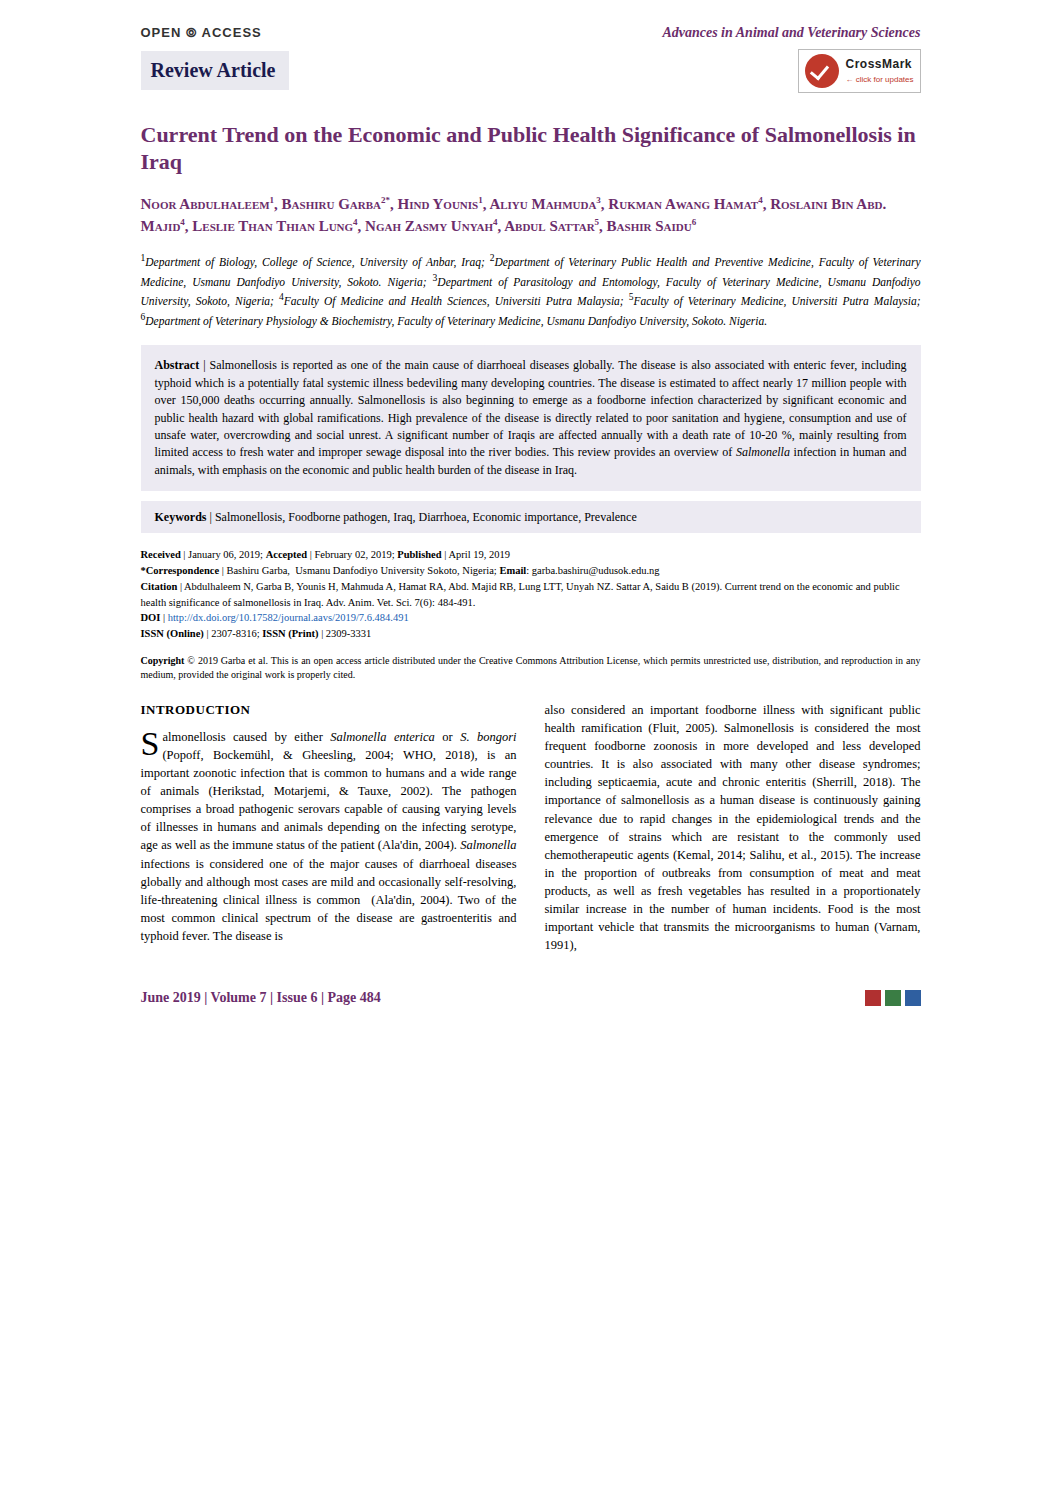OPEN ⦾ ACCESS
Advances in Animal and Veterinary Sciences
Review Article
CrossMark
← click for updates
Current Trend on the Economic and Public Health Significance of Salmonellosis in Iraq
Noor Abdulhaleem1, Bashiru Garba2*, Hind Younis1, Aliyu Mahmuda3, Rukman Awang Hamat4, Roslaini Bin Abd. Majid4, Leslie Than Thian Lung4, Ngah Zasmy Unyah4, Abdul Sattar5, Bashir Saidu6
1Department of Biology, College of Science, University of Anbar, Iraq; 2Department of Veterinary Public Health and Preventive Medicine, Faculty of Veterinary Medicine, Usmanu Danfodiyo University, Sokoto. Nigeria; 3Department of Parasitology and Entomology, Faculty of Veterinary Medicine, Usmanu Danfodiyo University, Sokoto, Nigeria; 4Faculty Of Medicine and Health Sciences, Universiti Putra Malaysia; 5Faculty of Veterinary Medicine, Universiti Putra Malaysia; 6Department of Veterinary Physiology & Biochemistry, Faculty of Veterinary Medicine, Usmanu Danfodiyo University, Sokoto. Nigeria.
Abstract | Salmonellosis is reported as one of the main cause of diarrhoeal diseases globally. The disease is also associated with enteric fever, including typhoid which is a potentially fatal systemic illness bedeviling many developing countries. The disease is estimated to affect nearly 17 million people with over 150,000 deaths occurring annually. Salmonellosis is also beginning to emerge as a foodborne infection characterized by significant economic and public health hazard with global ramifications. High prevalence of the disease is directly related to poor sanitation and hygiene, consumption and use of unsafe water, overcrowding and social unrest. A significant number of Iraqis are affected annually with a death rate of 10-20 %, mainly resulting from limited access to fresh water and improper sewage disposal into the river bodies. This review provides an overview of Salmonella infection in human and animals, with emphasis on the economic and public health burden of the disease in Iraq.
Keywords | Salmonellosis, Foodborne pathogen, Iraq, Diarrhoea, Economic importance, Prevalence
Received | January 06, 2019; Accepted | February 02, 2019; Published | April 19, 2019
*Correspondence | Bashiru Garba, Usmanu Danfodiyo University Sokoto, Nigeria; Email: garba.bashiru@udusok.edu.ng
Citation | Abdulhaleem N, Garba B, Younis H, Mahmuda A, Hamat RA, Abd. Majid RB, Lung LTT, Unyah NZ. Sattar A, Saidu B (2019). Current trend on the economic and public health significance of salmonellosis in Iraq. Adv. Anim. Vet. Sci. 7(6): 484-491.
DOI | http://dx.doi.org/10.17582/journal.aavs/2019/7.6.484.491
ISSN (Online) | 2307-8316; ISSN (Print) | 2309-3331
Copyright © 2019 Garba et al. This is an open access article distributed under the Creative Commons Attribution License, which permits unrestricted use, distribution, and reproduction in any medium, provided the original work is properly cited.
INTRODUCTION
Salmonellosis caused by either Salmonella enterica or S. bongori (Popoff, Bockemühl, & Gheesling, 2004; WHO, 2018), is an important zoonotic infection that is common to humans and a wide range of animals (Herikstad, Motarjemi, & Tauxe, 2002). The pathogen comprises a broad pathogenic serovars capable of causing varying levels of illnesses in humans and animals depending on the infecting serotype, age as well as the immune status of the patient (Ala'din, 2004). Salmonella infections is considered one of the major causes of diarrhoeal diseases globally and although most cases are mild and occasionally self-resolving, life-threatening clinical illness is common (Ala'din, 2004). Two of the most common clinical spectrum of the disease are gastroenteritis and typhoid fever. The disease is
also considered an important foodborne illness with significant public health ramification (Fluit, 2005). Salmonellosis is considered the most frequent foodborne zoonosis in more developed and less developed countries. It is also associated with many other disease syndromes; including septicaemia, acute and chronic enteritis (Sherrill, 2018). The importance of salmonellosis as a human disease is continuously gaining relevance due to rapid changes in the epidemiological trends and the emergence of strains which are resistant to the commonly used chemotherapeutic agents (Kemal, 2014; Salihu, et al., 2015). The increase in the proportion of outbreaks from consumption of meat and meat products, as well as fresh vegetables has resulted in a proportionately similar increase in the number of human incidents. Food is the most important vehicle that transmits the microorganisms to human (Varnam, 1991),
June 2019 | Volume 7 | Issue 6 | Page 484